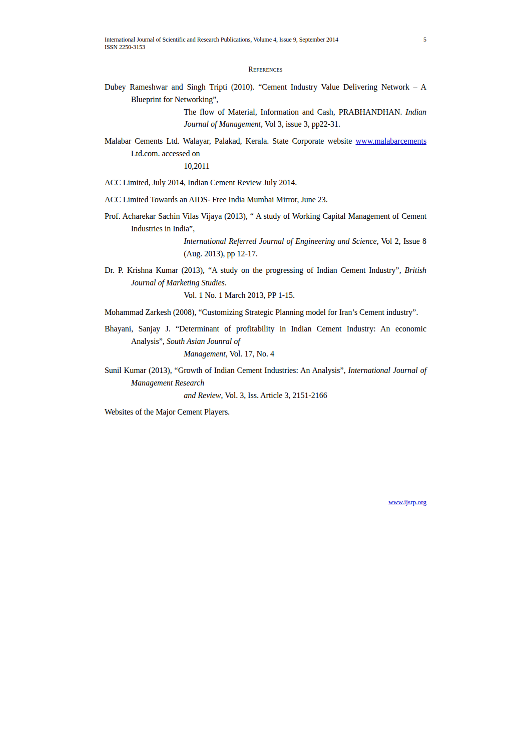International Journal of Scientific and Research Publications, Volume 4, Issue 9, September 2014
ISSN 2250-3153
5
References
Dubey Rameshwar and Singh Tripti (2010). “Cement Industry Value Delivering Network – A Blueprint for Networking”, The flow of Material, Information and Cash, PRABHANDHAN. Indian Journal of Management, Vol 3, issue 3, pp22-31.
Malabar Cements Ltd. Walayar, Palakad, Kerala. State Corporate website www.malabarcements Ltd.com. accessed on 10,2011
ACC Limited, July 2014, Indian Cement Review July 2014.
ACC Limited Towards an AIDS- Free India Mumbai Mirror, June 23.
Prof. Acharekar Sachin Vilas Vijaya (2013), “ A study of Working Capital Management of Cement Industries in India”, International Referred Journal of Engineering and Science, Vol 2, Issue 8 (Aug. 2013), pp 12-17.
Dr. P. Krishna Kumar (2013), “A study on the progressing of Indian Cement Industry”, British Journal of Marketing Studies. Vol. 1 No. 1 March 2013, PP 1-15.
Mohammad Zarkesh (2008), “Customizing Strategic Planning model for Iran’s Cement industry”.
Bhayani, Sanjay J. “Determinant of profitability in Indian Cement Industry: An economic Analysis”, South Asian Jounral of Management, Vol. 17, No. 4
Sunil Kumar (2013), “Growth of Indian Cement Industries: An Analysis”, International Journal of Management Research and Review, Vol. 3, Iss. Article 3, 2151-2166
Websites of the Major Cement Players.
www.ijsrp.org